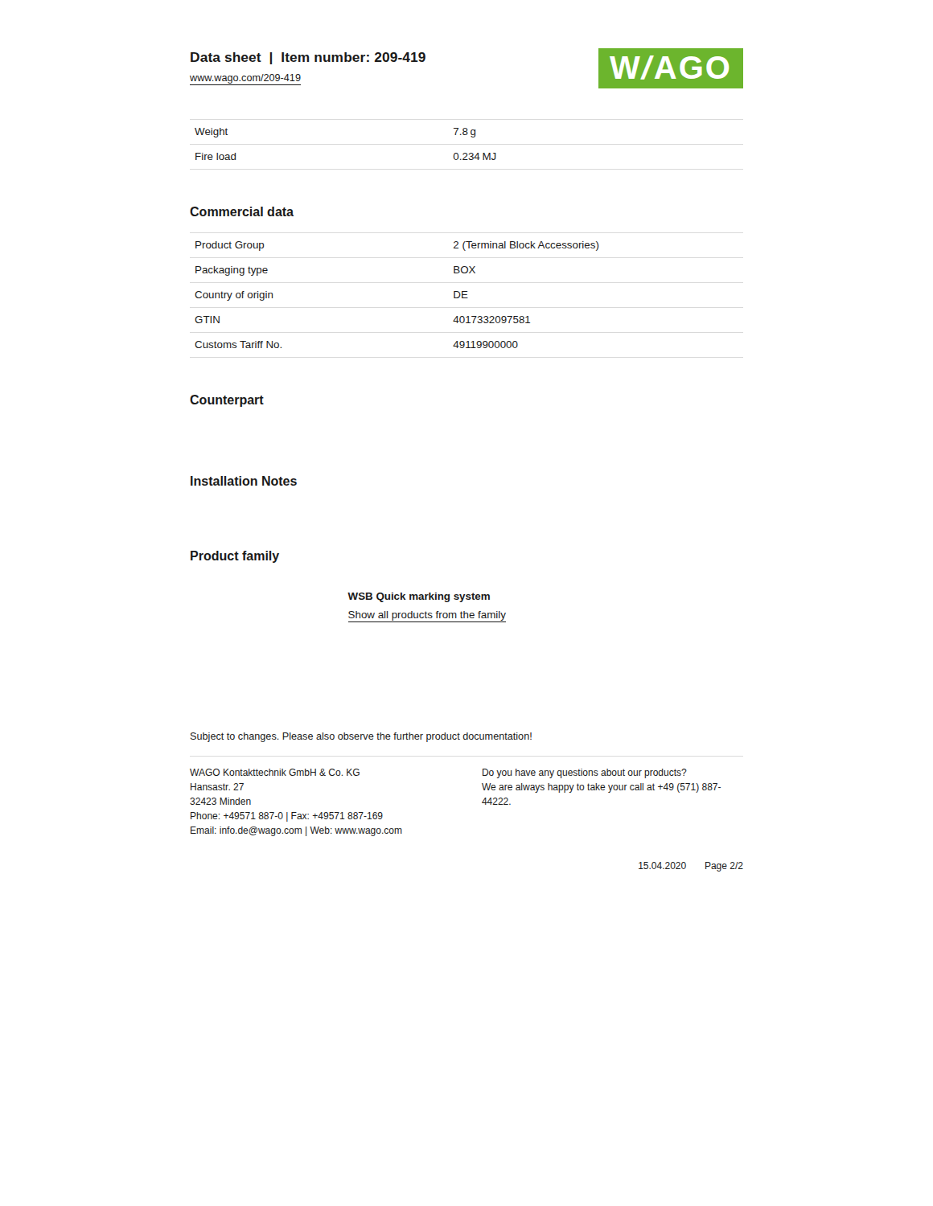Data sheet | Item number: 209-419
www.wago.com/209-419
W/AGO
| Weight | 7.8 g |
| Fire load | 0.234 MJ |
Commercial data
| Product Group | 2 (Terminal Block Accessories) |
| Packaging type | BOX |
| Country of origin | DE |
| GTIN | 4017332097581 |
| Customs Tariff No. | 49119900000 |
Counterpart
Installation Notes
Product family
WSB Quick marking system
Show all products from the family
Subject to changes. Please also observe the further product documentation!
WAGO Kontakttechnik GmbH & Co. KG
Hansastr. 27
32423 Minden
Phone: +49571 887-0 | Fax: +49571 887-169
Email: info.de@wago.com | Web: www.wago.com
Do you have any questions about our products?
We are always happy to take your call at +49 (571) 887-44222.
15.04.2020 Page 2/2